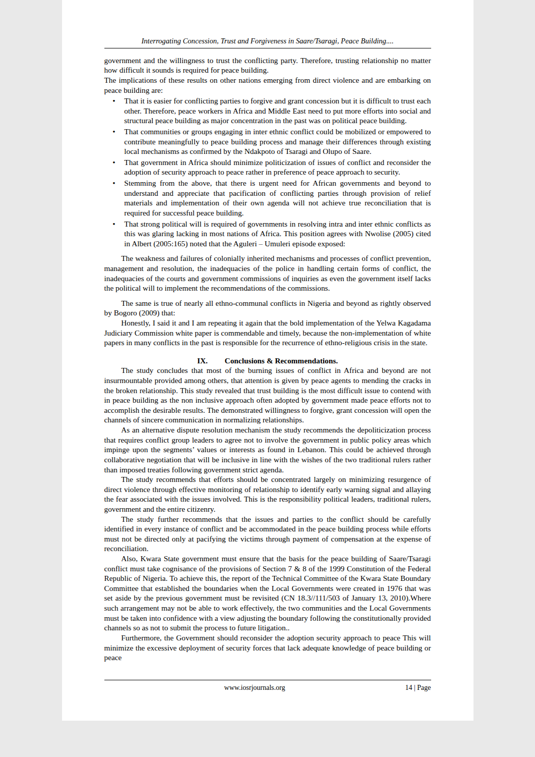Interrogating Concession, Trust and Forgiveness in Saare/Tsaragi, Peace Building....
government and the willingness to trust the conflicting party. Therefore, trusting relationship no matter how difficult it sounds is required for peace building.
The implications of these results on other nations emerging from direct violence and are embarking on peace building are:
That it is easier for conflicting parties to forgive and grant concession but it is difficult to trust each other. Therefore, peace workers in Africa and Middle East need to put more efforts into social and structural peace building as major concentration in the past was on political peace building.
That communities or groups engaging in inter ethnic conflict could be mobilized or empowered to contribute meaningfully to peace building process and manage their differences through existing local mechanisms as confirmed by the Ndakpoto of Tsaragi and Olupo of Saare.
That government in Africa should minimize politicization of issues of conflict and reconsider the adoption of security approach to peace rather in preference of peace approach to security.
Stemming from the above, that there is urgent need for African governments and beyond to understand and appreciate that pacification of conflicting parties through provision of relief materials and implementation of their own agenda will not achieve true reconciliation that is required for successful peace building.
That strong political will is required of governments in resolving intra and inter ethnic conflicts as this was glaring lacking in most nations of Africa. This position agrees with Nwolise (2005) cited in Albert (2005:165) noted that the Aguleri – Umuleri episode exposed:
The weakness and failures of colonially inherited mechanisms and processes of conflict prevention, management and resolution, the inadequacies of the police in handling certain forms of conflict, the inadequacies of the courts and government commissions of inquiries as even the government itself lacks the political will to implement the recommendations of the commissions.
The same is true of nearly all ethno-communal conflicts in Nigeria and beyond as rightly observed by Bogoro (2009) that:
Honestly, I said it and I am repeating it again that the bold implementation of the Yelwa Kagadama Judiciary Commission white paper is commendable and timely, because the non-implementation of white papers in many conflicts in the past is responsible for the recurrence of ethno-religious crisis in the state.
IX. Conclusions & Recommendations.
The study concludes that most of the burning issues of conflict in Africa and beyond are not insurmountable provided among others, that attention is given by peace agents to mending the cracks in the broken relationship. This study revealed that trust building is the most difficult issue to contend with in peace building as the non inclusive approach often adopted by government made peace efforts not to accomplish the desirable results. The demonstrated willingness to forgive, grant concession will open the channels of sincere communication in normalizing relationships.
As an alternative dispute resolution mechanism the study recommends the depoliticization process that requires conflict group leaders to agree not to involve the government in public policy areas which impinge upon the segments’ values or interests as found in Lebanon. This could be achieved through collaborative negotiation that will be inclusive in line with the wishes of the two traditional rulers rather than imposed treaties following government strict agenda.
The study recommends that efforts should be concentrated largely on minimizing resurgence of direct violence through effective monitoring of relationship to identify early warning signal and allaying the fear associated with the issues involved. This is the responsibility political leaders, traditional rulers, government and the entire citizenry.
The study further recommends that the issues and parties to the conflict should be carefully identified in every instance of conflict and be accommodated in the peace building process while efforts must not be directed only at pacifying the victims through payment of compensation at the expense of reconciliation.
Also, Kwara State government must ensure that the basis for the peace building of Saare/Tsaragi conflict must take cognisance of the provisions of Section 7 & 8 of the 1999 Constitution of the Federal Republic of Nigeria. To achieve this, the report of the Technical Committee of the Kwara State Boundary Committee that established the boundaries when the Local Governments were created in 1976 that was set aside by the previous government must be revisited (CN 18.3//111/503 of January 13, 2010).Where such arrangement may not be able to work effectively, the two communities and the Local Governments must be taken into confidence with a view adjusting the boundary following the constitutionally provided channels so as not to submit the process to future litigation..
Furthermore, the Government should reconsider the adoption security approach to peace This will minimize the excessive deployment of security forces that lack adequate knowledge of peace building or peace
www.iosrjournals.org 14 | Page